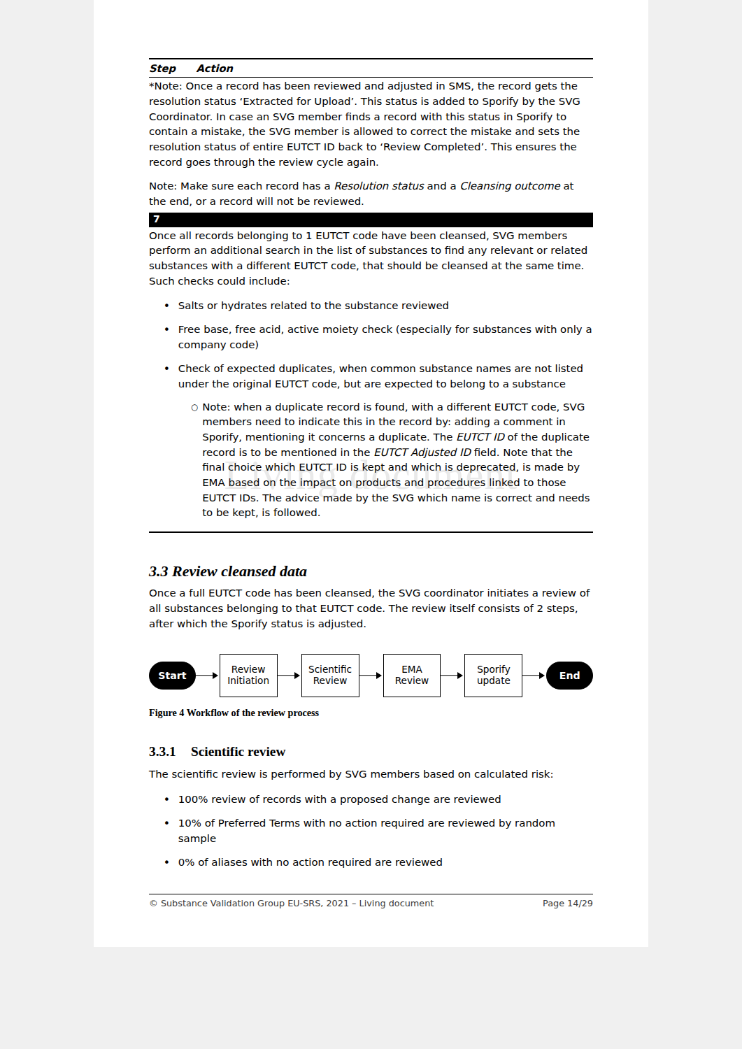Living document
| Step | Action |
| --- | --- |
| *Note: Once a record has been reviewed and adjusted in SMS, the record gets the resolution status ‘Extracted for Upload’. This status is added to Sporify by the SVG Coordinator. In case an SVG member finds a record with this status in Sporify to contain a mistake, the SVG member is allowed to correct the mistake and sets the resolution status of entire EUTCT ID back to ‘Review Completed’. This ensures the record goes through the review cycle again. Note: Make sure each record has a Resolution status and a Cleansing outcome at the end, or a record will not be reviewed. |
| 7 |
| Once all records belonging to 1 EUTCT code have been cleansed, SVG members perform an additional search in the list of substances to find any relevant or related substances with a different EUTCT code, that should be cleansed at the same time. Such checks could include: Salts or hydrates related to the substance reviewed Free base, free acid, active moiety check (especially for substances with only a company code) Check of expected duplicates, when common substance names are not listed under the original EUTCT code, but are expected to belong to a substance Note: when a duplicate record is found, with a different EUTCT code, SVG members need to indicate this in the record by: adding a comment in Sporify, mentioning it concerns a duplicate. The EUTCT ID of the duplicate record is to be mentioned in the EUTCT Adjusted ID field. Note that the final choice which EUTCT ID is kept and which is deprecated, is made by EMA based on the impact on products and procedures linked to those EUTCT IDs. The advice made by the SVG which name is correct and needs to be kept, is followed. |
3.3 Review cleansed data
Once a full EUTCT code has been cleansed, the SVG coordinator initiates a review of all substances belonging to that EUTCT code. The review itself consists of 2 steps, after which the Sporify status is adjusted.
Start
Review
Initiation
Scientific
Review
EMA
Review
Sporify
update
End
Figure 4 Workflow of the review process
3.3.1 Scientific review
The scientific review is performed by SVG members based on calculated risk:
100% review of records with a proposed change are reviewed
10% of Preferred Terms with no action required are reviewed by random sample
0% of aliases with no action required are reviewed
© Substance Validation Group EU-SRS, 2021 – Living document
Page 14/29